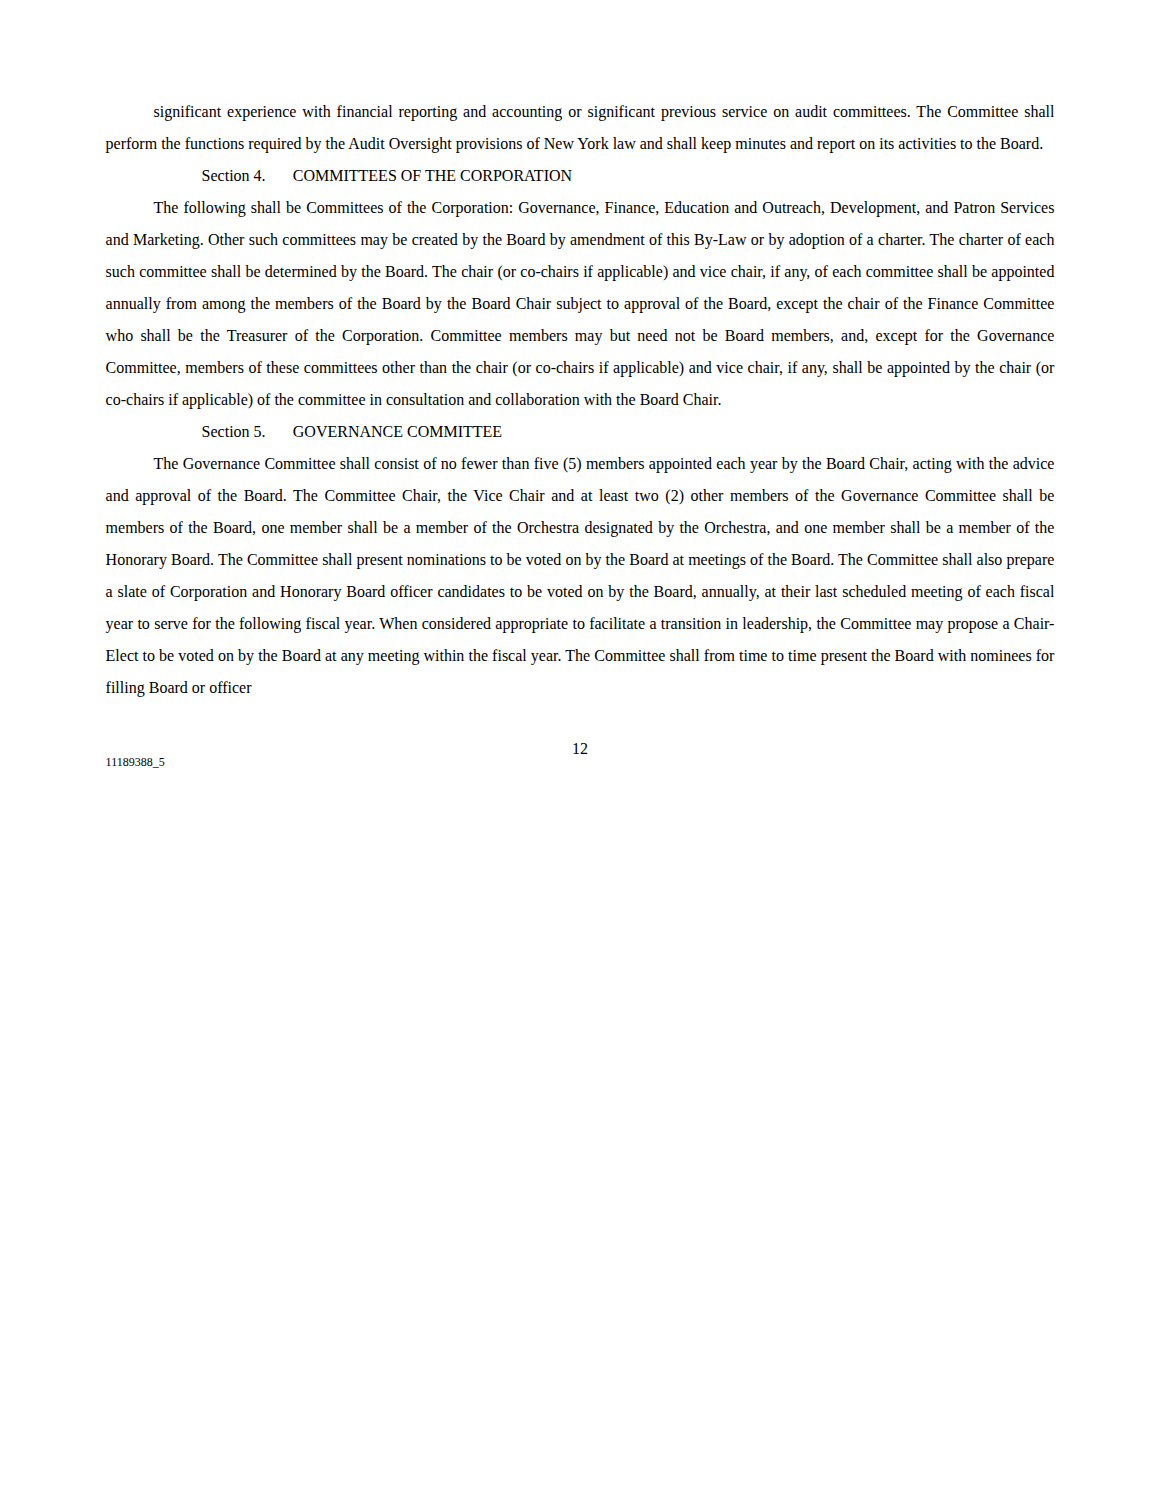significant experience with financial reporting and accounting or significant previous service on audit committees. The Committee shall perform the functions required by the Audit Oversight provisions of New York law and shall keep minutes and report on its activities to the Board.
Section 4. COMMITTEES OF THE CORPORATION
The following shall be Committees of the Corporation: Governance, Finance, Education and Outreach, Development, and Patron Services and Marketing. Other such committees may be created by the Board by amendment of this By-Law or by adoption of a charter. The charter of each such committee shall be determined by the Board. The chair (or co-chairs if applicable) and vice chair, if any, of each committee shall be appointed annually from among the members of the Board by the Board Chair subject to approval of the Board, except the chair of the Finance Committee who shall be the Treasurer of the Corporation. Committee members may but need not be Board members, and, except for the Governance Committee, members of these committees other than the chair (or co-chairs if applicable) and vice chair, if any, shall be appointed by the chair (or co-chairs if applicable) of the committee in consultation and collaboration with the Board Chair.
Section 5. GOVERNANCE COMMITTEE
The Governance Committee shall consist of no fewer than five (5) members appointed each year by the Board Chair, acting with the advice and approval of the Board. The Committee Chair, the Vice Chair and at least two (2) other members of the Governance Committee shall be members of the Board, one member shall be a member of the Orchestra designated by the Orchestra, and one member shall be a member of the Honorary Board. The Committee shall present nominations to be voted on by the Board at meetings of the Board. The Committee shall also prepare a slate of Corporation and Honorary Board officer candidates to be voted on by the Board, annually, at their last scheduled meeting of each fiscal year to serve for the following fiscal year. When considered appropriate to facilitate a transition in leadership, the Committee may propose a Chair-Elect to be voted on by the Board at any meeting within the fiscal year. The Committee shall from time to time present the Board with nominees for filling Board or officer
12
11189388_5